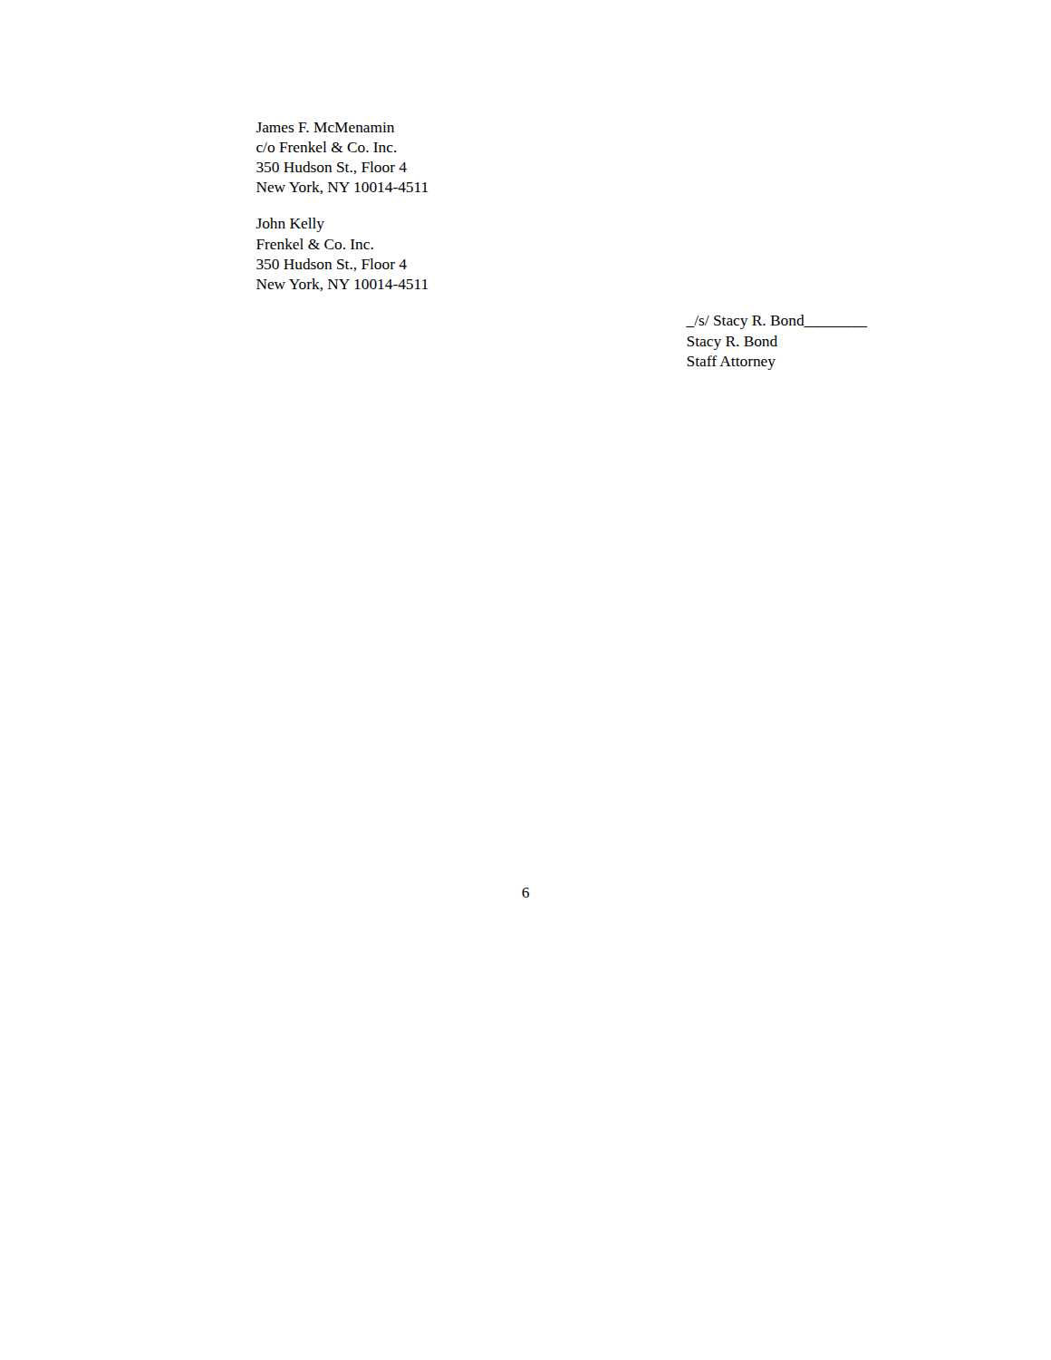James F. McMenamin
c/o Frenkel & Co. Inc.
350 Hudson St., Floor 4
New York, NY 10014-4511
John Kelly
Frenkel & Co. Inc.
350 Hudson St., Floor 4
New York, NY 10014-4511
_/s/ Stacy R. Bond________
Stacy R. Bond
Staff Attorney
6